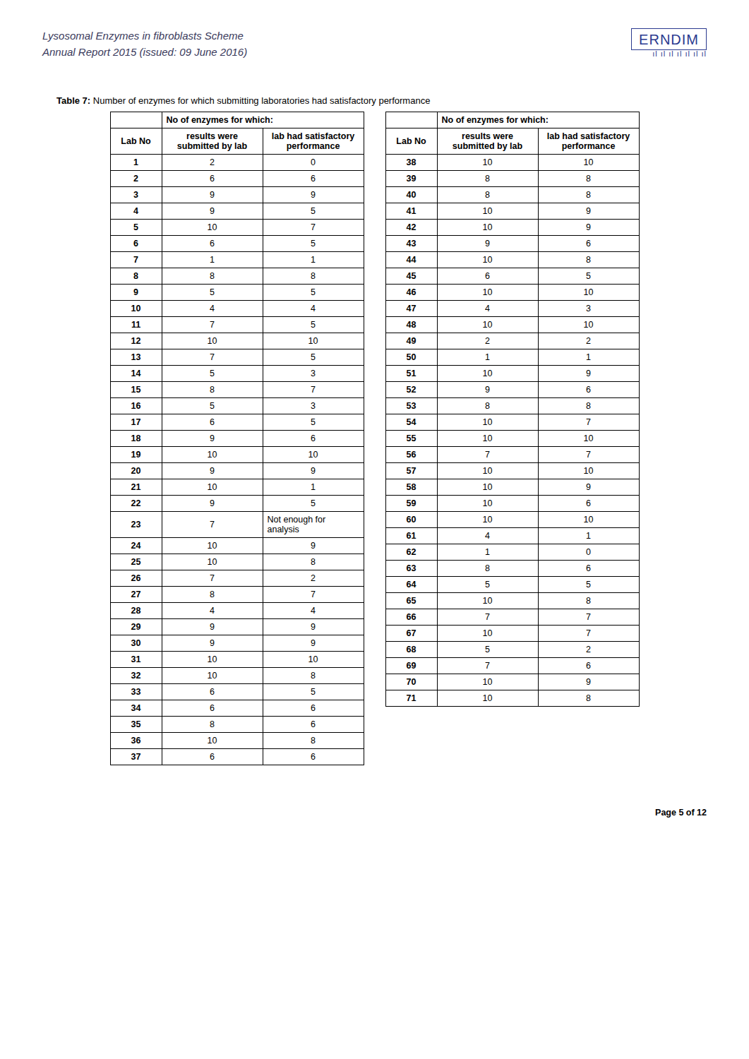Lysosomal Enzymes in fibroblasts Scheme
Annual Report 2015 (issued: 09 June 2016)
ERNDIM
ıl ıl ıl ıl ıl ıl ıl
Table 7: Number of enzymes for which submitting laboratories had satisfactory performance
| | No of enzymes for which: |
| --- | --- |
| Lab No | results were submitted by lab | lab had satisfactory performance |
| 1 | 2 | 0 |
| 2 | 6 | 6 |
| 3 | 9 | 9 |
| 4 | 9 | 5 |
| 5 | 10 | 7 |
| 6 | 6 | 5 |
| 7 | 1 | 1 |
| 8 | 8 | 8 |
| 9 | 5 | 5 |
| 10 | 4 | 4 |
| 11 | 7 | 5 |
| 12 | 10 | 10 |
| 13 | 7 | 5 |
| 14 | 5 | 3 |
| 15 | 8 | 7 |
| 16 | 5 | 3 |
| 17 | 6 | 5 |
| 18 | 9 | 6 |
| 19 | 10 | 10 |
| 20 | 9 | 9 |
| 21 | 10 | 1 |
| 22 | 9 | 5 |
| 23 | 7 | Not enough for analysis |
| 24 | 10 | 9 |
| 25 | 10 | 8 |
| 26 | 7 | 2 |
| 27 | 8 | 7 |
| 28 | 4 | 4 |
| 29 | 9 | 9 |
| 30 | 9 | 9 |
| 31 | 10 | 10 |
| 32 | 10 | 8 |
| 33 | 6 | 5 |
| 34 | 6 | 6 |
| 35 | 8 | 6 |
| 36 | 10 | 8 |
| 37 | 6 | 6 |
| | No of enzymes for which: |
| --- | --- |
| Lab No | results were submitted by lab | lab had satisfactory performance |
| 38 | 10 | 10 |
| 39 | 8 | 8 |
| 40 | 8 | 8 |
| 41 | 10 | 9 |
| 42 | 10 | 9 |
| 43 | 9 | 6 |
| 44 | 10 | 8 |
| 45 | 6 | 5 |
| 46 | 10 | 10 |
| 47 | 4 | 3 |
| 48 | 10 | 10 |
| 49 | 2 | 2 |
| 50 | 1 | 1 |
| 51 | 10 | 9 |
| 52 | 9 | 6 |
| 53 | 8 | 8 |
| 54 | 10 | 7 |
| 55 | 10 | 10 |
| 56 | 7 | 7 |
| 57 | 10 | 10 |
| 58 | 10 | 9 |
| 59 | 10 | 6 |
| 60 | 10 | 10 |
| 61 | 4 | 1 |
| 62 | 1 | 0 |
| 63 | 8 | 6 |
| 64 | 5 | 5 |
| 65 | 10 | 8 |
| 66 | 7 | 7 |
| 67 | 10 | 7 |
| 68 | 5 | 2 |
| 69 | 7 | 6 |
| 70 | 10 | 9 |
| 71 | 10 | 8 |
Page 5 of 12